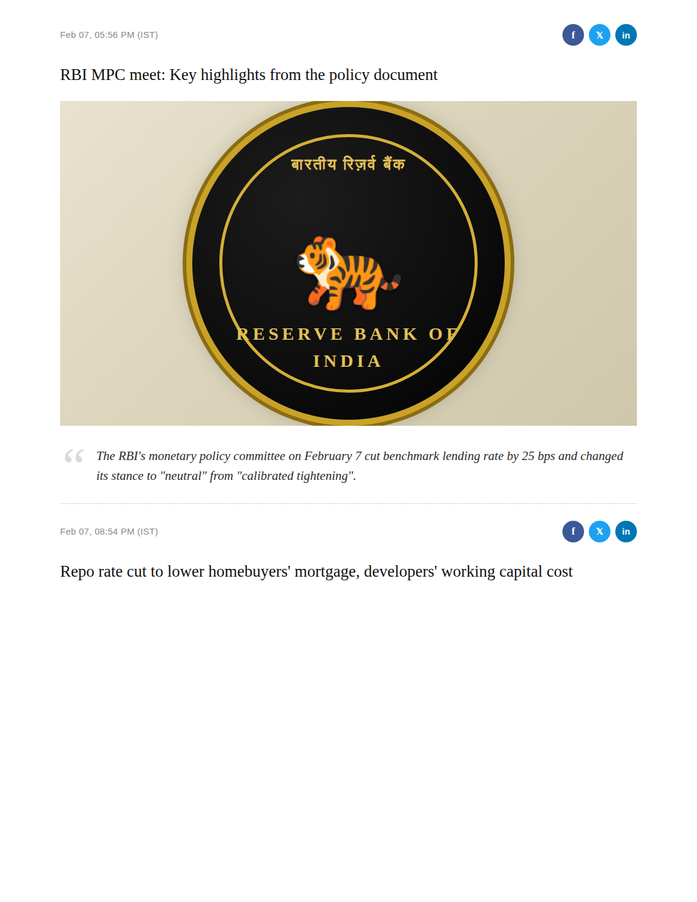Feb 07, 05:56 PM (IST)
f 𝕏 in
RBI MPC meet: Key highlights from the policy document
बारतीय रिज़र्व बैंक 🐅 RESERVE BANK OF INDIA
“
The RBI's monetary policy committee on February 7 cut benchmark lending rate by 25 bps and changed its stance to "neutral" from "calibrated tightening".
Feb 07, 08:54 PM (IST)
f 𝕏 in
Repo rate cut to lower homebuyers' mortgage, developers' working capital cost